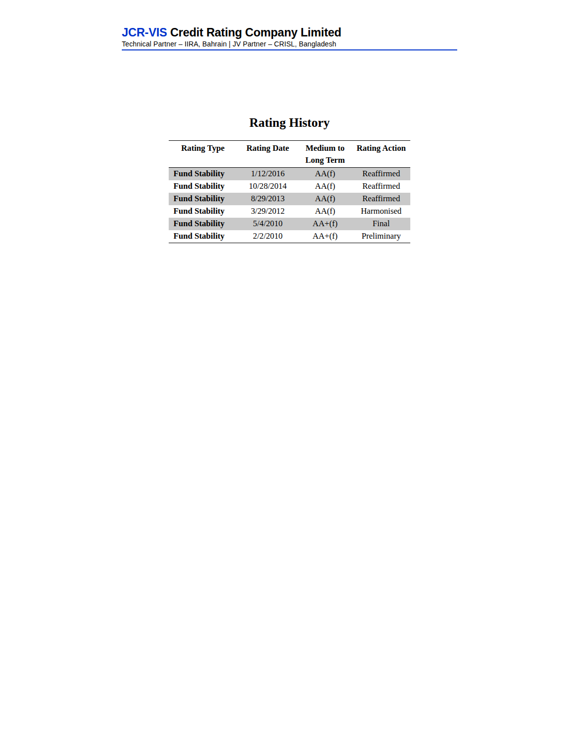JCR-VIS Credit Rating Company Limited
Technical Partner – IIRA, Bahrain | JV Partner – CRISL, Bangladesh
Rating History
| Rating Type | Rating Date | Medium to | Rating Action |
| --- | --- | --- | --- |
| | | Long Term | |
| Fund Stability | 1/12/2016 | AA(f) | Reaffirmed |
| Fund Stability | 10/28/2014 | AA(f) | Reaffirmed |
| Fund Stability | 8/29/2013 | AA(f) | Reaffirmed |
| Fund Stability | 3/29/2012 | AA(f) | Harmonised |
| Fund Stability | 5/4/2010 | AA+(f) | Final |
| Fund Stability | 2/2/2010 | AA+(f) | Preliminary |